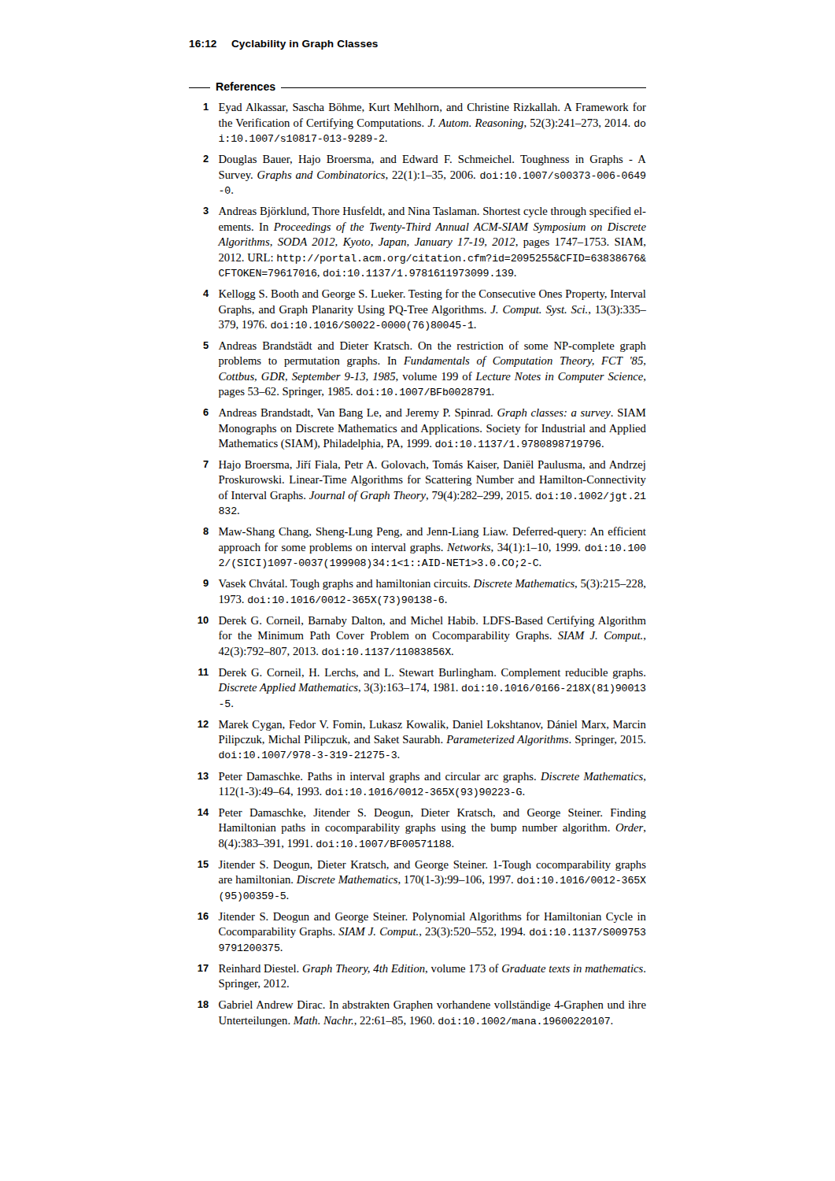16:12 Cyclability in Graph Classes
References
1 Eyad Alkassar, Sascha Böhme, Kurt Mehlhorn, and Christine Rizkallah. A Framework for the Verification of Certifying Computations. J. Autom. Reasoning, 52(3):241–273, 2014. doi:10.1007/s10817-013-9289-2.
2 Douglas Bauer, Hajo Broersma, and Edward F. Schmeichel. Toughness in Graphs - A Survey. Graphs and Combinatorics, 22(1):1–35, 2006. doi:10.1007/s00373-006-0649-0.
3 Andreas Björklund, Thore Husfeldt, and Nina Taslaman. Shortest cycle through specified elements. In Proceedings of the Twenty-Third Annual ACM-SIAM Symposium on Discrete Algorithms, SODA 2012, Kyoto, Japan, January 17-19, 2012, pages 1747–1753. SIAM, 2012. URL: http://portal.acm.org/citation.cfm?id=2095255&CFID=63838676&CFTOKEN=79617016, doi:10.1137/1.9781611973099.139.
4 Kellogg S. Booth and George S. Lueker. Testing for the Consecutive Ones Property, Interval Graphs, and Graph Planarity Using PQ-Tree Algorithms. J. Comput. Syst. Sci., 13(3):335–379, 1976. doi:10.1016/S0022-0000(76)80045-1.
5 Andreas Brandstädt and Dieter Kratsch. On the restriction of some NP-complete graph problems to permutation graphs. In Fundamentals of Computation Theory, FCT '85, Cottbus, GDR, September 9-13, 1985, volume 199 of Lecture Notes in Computer Science, pages 53–62. Springer, 1985. doi:10.1007/BFb0028791.
6 Andreas Brandstadt, Van Bang Le, and Jeremy P. Spinrad. Graph classes: a survey. SIAM Monographs on Discrete Mathematics and Applications. Society for Industrial and Applied Mathematics (SIAM), Philadelphia, PA, 1999. doi:10.1137/1.9780898719796.
7 Hajo Broersma, Jiří Fiala, Petr A. Golovach, Tomás Kaiser, Daniël Paulusma, and Andrzej Proskurowski. Linear-Time Algorithms for Scattering Number and Hamilton-Connectivity of Interval Graphs. Journal of Graph Theory, 79(4):282–299, 2015. doi:10.1002/jgt.21832.
8 Maw-Shang Chang, Sheng-Lung Peng, and Jenn-Liang Liaw. Deferred-query: An efficient approach for some problems on interval graphs. Networks, 34(1):1–10, 1999. doi:10.1002/(SICI)1097-0037(199908)34:1<1::AID-NET1>3.0.CO;2-C.
9 Vasek Chvátal. Tough graphs and hamiltonian circuits. Discrete Mathematics, 5(3):215–228, 1973. doi:10.1016/0012-365X(73)90138-6.
10 Derek G. Corneil, Barnaby Dalton, and Michel Habib. LDFS-Based Certifying Algorithm for the Minimum Path Cover Problem on Cocomparability Graphs. SIAM J. Comput., 42(3):792–807, 2013. doi:10.1137/11083856X.
11 Derek G. Corneil, H. Lerchs, and L. Stewart Burlingham. Complement reducible graphs. Discrete Applied Mathematics, 3(3):163–174, 1981. doi:10.1016/0166-218X(81)90013-5.
12 Marek Cygan, Fedor V. Fomin, Lukasz Kowalik, Daniel Lokshtanov, Dániel Marx, Marcin Pilipczuk, Michal Pilipczuk, and Saket Saurabh. Parameterized Algorithms. Springer, 2015. doi:10.1007/978-3-319-21275-3.
13 Peter Damaschke. Paths in interval graphs and circular arc graphs. Discrete Mathematics, 112(1-3):49–64, 1993. doi:10.1016/0012-365X(93)90223-G.
14 Peter Damaschke, Jitender S. Deogun, Dieter Kratsch, and George Steiner. Finding Hamiltonian paths in cocomparability graphs using the bump number algorithm. Order, 8(4):383–391, 1991. doi:10.1007/BF00571188.
15 Jitender S. Deogun, Dieter Kratsch, and George Steiner. 1-Tough cocomparability graphs are hamiltonian. Discrete Mathematics, 170(1-3):99–106, 1997. doi:10.1016/0012-365X(95)00359-5.
16 Jitender S. Deogun and George Steiner. Polynomial Algorithms for Hamiltonian Cycle in Cocomparability Graphs. SIAM J. Comput., 23(3):520–552, 1994. doi:10.1137/S0097539791200375.
17 Reinhard Diestel. Graph Theory, 4th Edition, volume 173 of Graduate texts in mathematics. Springer, 2012.
18 Gabriel Andrew Dirac. In abstrakten Graphen vorhandene vollständige 4-Graphen und ihre Unterteilungen. Math. Nachr., 22:61–85, 1960. doi:10.1002/mana.19600220107.